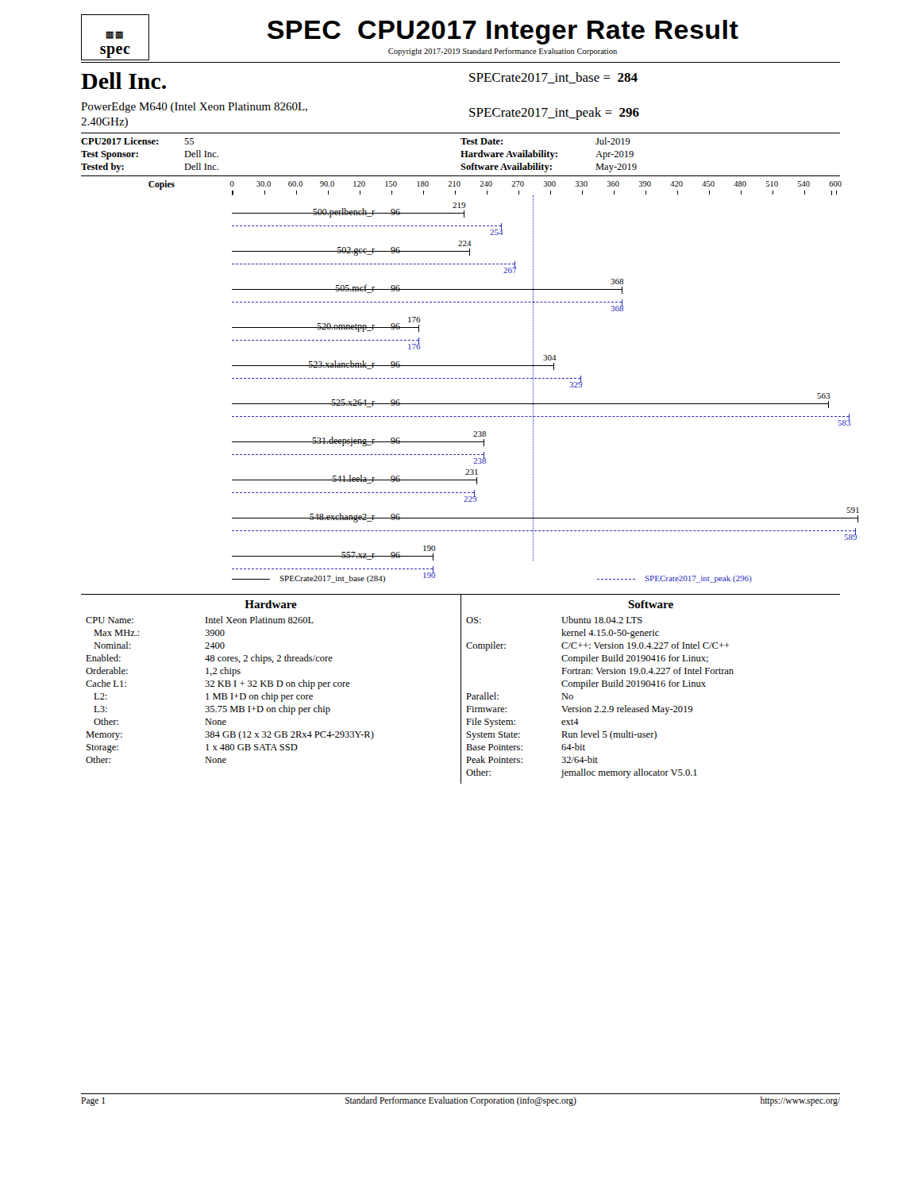▥▥
spec
SPEC CPU2017 Integer Rate Result
Copyright 2017-2019 Standard Performance Evaluation Corporation
Dell Inc.
PowerEdge M640 (Intel Xeon Platinum 8260L,
2.40GHz)
SPECrate2017_int_base = 284
SPECrate2017_int_peak = 296
CPU2017 License:
55
Test Sponsor:
Dell Inc.
Tested by:
Dell Inc.
Test Date:
Jul-2019
Hardware Availability:
Apr-2019
Software Availability:
May-2019
Copies
0 30.0 60.0 90.0 120 150 180 210 240 270 300 330 360 390 420 450 480 510 540 600
500.perlbench_r
96
219
254
502.gcc_r
96
224
267
505.mcf_r
96
368
368
520.omnetpp_r
96
176
176
523.xalancbmk_r
96
304
329
525.x264_r
96
563
583
531.deepsjeng_r
96
238
238
541.leela_r
96
231
229
548.exchange2_r
96
591
589
557.xz_r
96
190
190
SPECrate2017_int_base (284) SPECrate2017_int_peak (296)
Hardware
CPU Name:
Intel Xeon Platinum 8260L
Max MHz.:
3900
Nominal:
2400
Enabled:
48 cores, 2 chips, 2 threads/core
Orderable:
1,2 chips
Cache L1:
32 KB I + 32 KB D on chip per core
L2:
1 MB I+D on chip per core
L3:
35.75 MB I+D on chip per chip
Other:
None
Memory:
384 GB (12 x 32 GB 2Rx4 PC4-2933Y-R)
Storage:
1 x 480 GB SATA SSD
Other:
None
Software
OS:
Ubuntu 18.04.2 LTS
kernel 4.15.0-50-generic
Compiler:
C/C++: Version 19.0.4.227 of Intel C/C++
Compiler Build 20190416 for Linux;
Fortran: Version 19.0.4.227 of Intel Fortran
Compiler Build 20190416 for Linux
Parallel:
No
Firmware:
Version 2.2.9 released May-2019
File System:
ext4
System State:
Run level 5 (multi-user)
Base Pointers:
64-bit
Peak Pointers:
32/64-bit
Other:
jemalloc memory allocator V5.0.1
Page 1
Standard Performance Evaluation Corporation (info@spec.org)
https://www.spec.org/